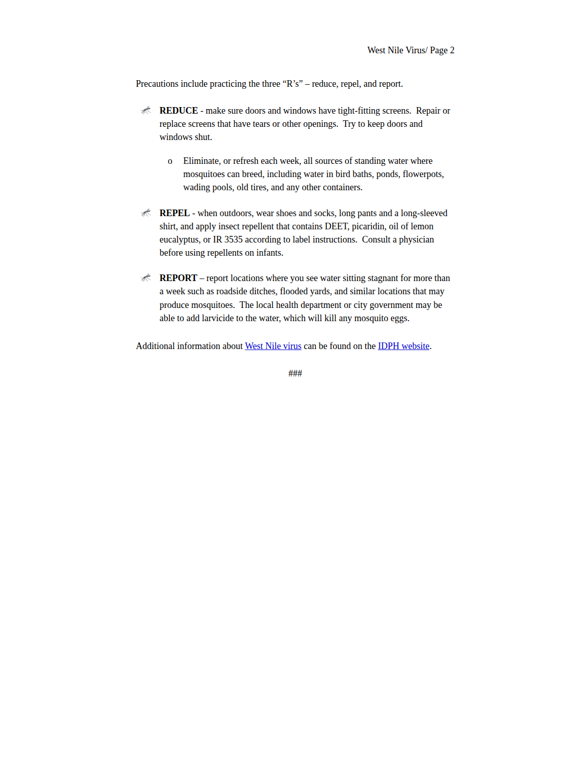West Nile Virus/ Page 2
Precautions include practicing the three “R’s” – reduce, repel, and report.
REDUCE - make sure doors and windows have tight-fitting screens. Repair or replace screens that have tears or other openings. Try to keep doors and windows shut.
Eliminate, or refresh each week, all sources of standing water where mosquitoes can breed, including water in bird baths, ponds, flowerpots, wading pools, old tires, and any other containers.
REPEL - when outdoors, wear shoes and socks, long pants and a long-sleeved shirt, and apply insect repellent that contains DEET, picaridin, oil of lemon eucalyptus, or IR 3535 according to label instructions. Consult a physician before using repellents on infants.
REPORT – report locations where you see water sitting stagnant for more than a week such as roadside ditches, flooded yards, and similar locations that may produce mosquitoes. The local health department or city government may be able to add larvicide to the water, which will kill any mosquito eggs.
Additional information about West Nile virus can be found on the IDPH website.
###